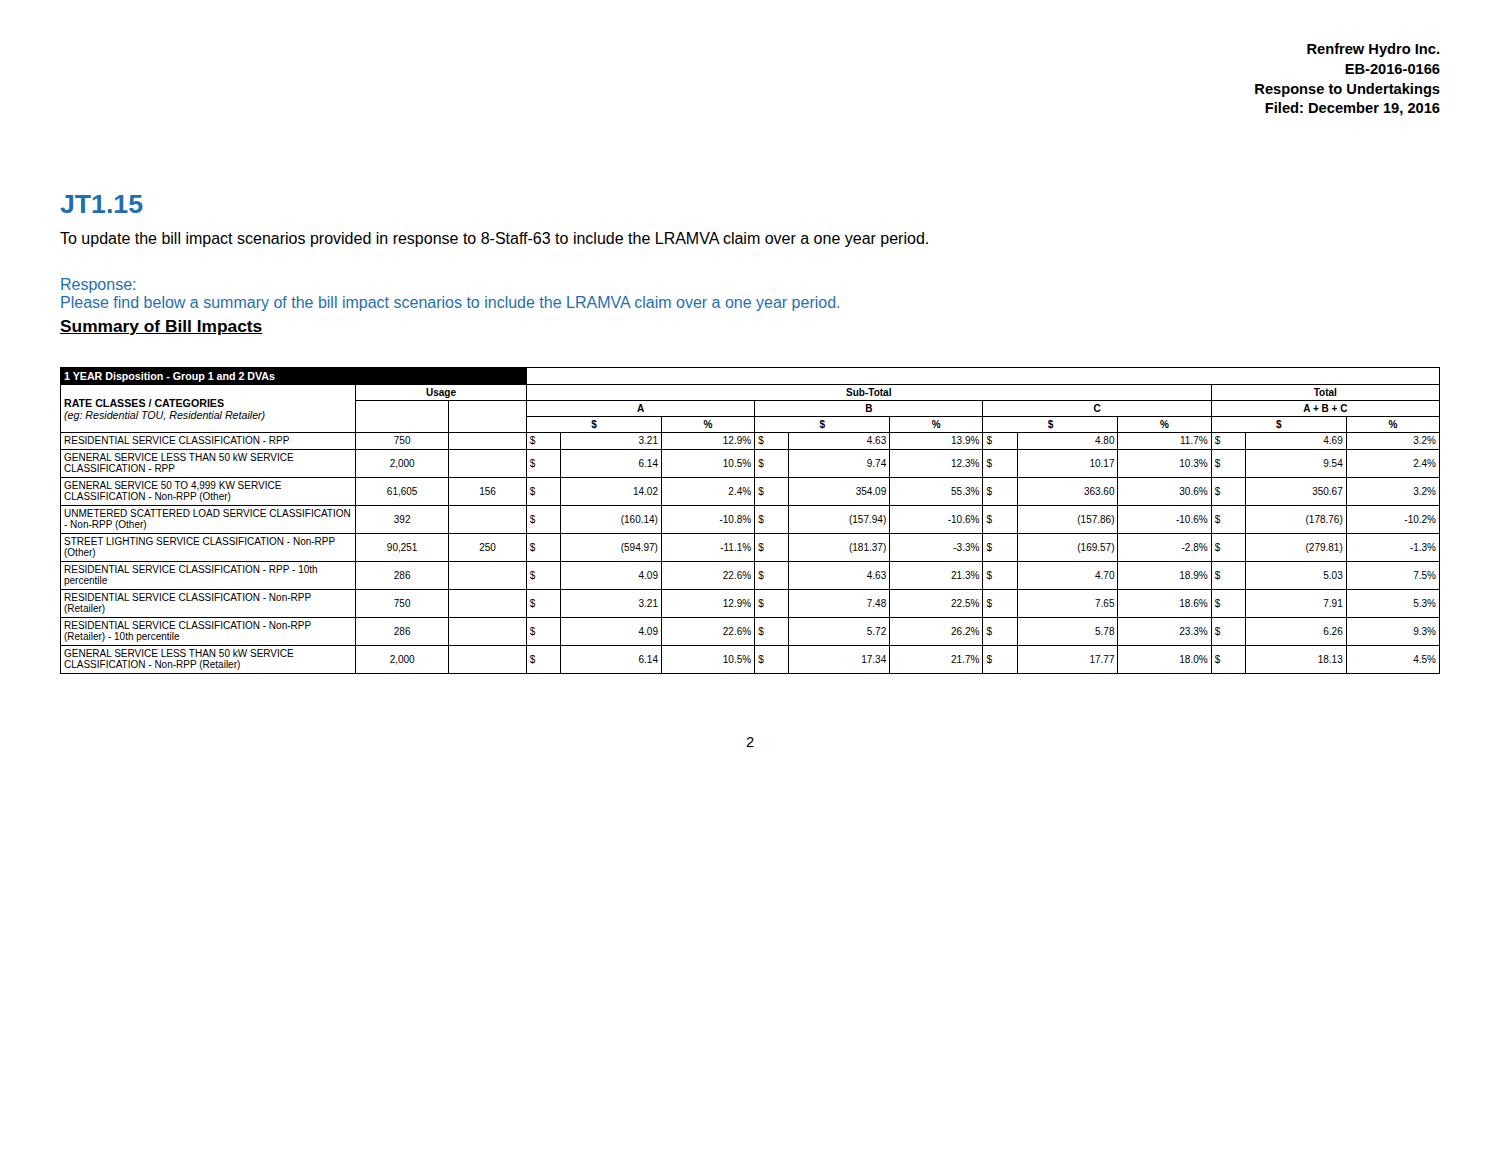Renfrew Hydro Inc.
EB-2016-0166
Response to Undertakings
Filed: December 19, 2016
JT1.15
To update the bill impact scenarios provided in response to 8-Staff-63 to include the LRAMVA claim over a one year period.
Response:
Please find below a summary of the bill impact scenarios to include the LRAMVA claim over a one year period.
Summary of Bill Impacts
| 1 YEAR Disposition - Group 1 and 2 DVAs | |
| RATE CLASSES / CATEGORIES (eg: Residential TOU, Residential Retailer) | Usage | Sub-Total | Total |
| | | A | B | C | A + B + C |
| $ | % | $ | % | $ | % | $ | % |
| RESIDENTIAL SERVICE CLASSIFICATION - RPP | 750 | | $ | 3.21 | 12.9% | $ | 4.63 | 13.9% | $ | 4.80 | 11.7% | $ | 4.69 | 3.2% |
| GENERAL SERVICE LESS THAN 50 kW SERVICE CLASSIFICATION - RPP | 2,000 | | $ | 6.14 | 10.5% | $ | 9.74 | 12.3% | $ | 10.17 | 10.3% | $ | 9.54 | 2.4% |
| GENERAL SERVICE 50 TO 4,999 KW SERVICE CLASSIFICATION - Non-RPP (Other) | 61,605 | 156 | $ | 14.02 | 2.4% | $ | 354.09 | 55.3% | $ | 363.60 | 30.6% | $ | 350.67 | 3.2% |
| UNMETERED SCATTERED LOAD SERVICE CLASSIFICATION - Non-RPP (Other) | 392 | | $ | (160.14) | -10.8% | $ | (157.94) | -10.6% | $ | (157.86) | -10.6% | $ | (178.76) | -10.2% |
| STREET LIGHTING SERVICE CLASSIFICATION - Non-RPP (Other) | 90,251 | 250 | $ | (594.97) | -11.1% | $ | (181.37) | -3.3% | $ | (169.57) | -2.8% | $ | (279.81) | -1.3% |
| RESIDENTIAL SERVICE CLASSIFICATION - RPP - 10th percentile | 286 | | $ | 4.09 | 22.6% | $ | 4.63 | 21.3% | $ | 4.70 | 18.9% | $ | 5.03 | 7.5% |
| RESIDENTIAL SERVICE CLASSIFICATION - Non-RPP (Retailer) | 750 | | $ | 3.21 | 12.9% | $ | 7.48 | 22.5% | $ | 7.65 | 18.6% | $ | 7.91 | 5.3% |
| RESIDENTIAL SERVICE CLASSIFICATION - Non-RPP (Retailer) - 10th percentile | 286 | | $ | 4.09 | 22.6% | $ | 5.72 | 26.2% | $ | 5.78 | 23.3% | $ | 6.26 | 9.3% |
| GENERAL SERVICE LESS THAN 50 kW SERVICE CLASSIFICATION - Non-RPP (Retailer) | 2,000 | | $ | 6.14 | 10.5% | $ | 17.34 | 21.7% | $ | 17.77 | 18.0% | $ | 18.13 | 4.5% |
2